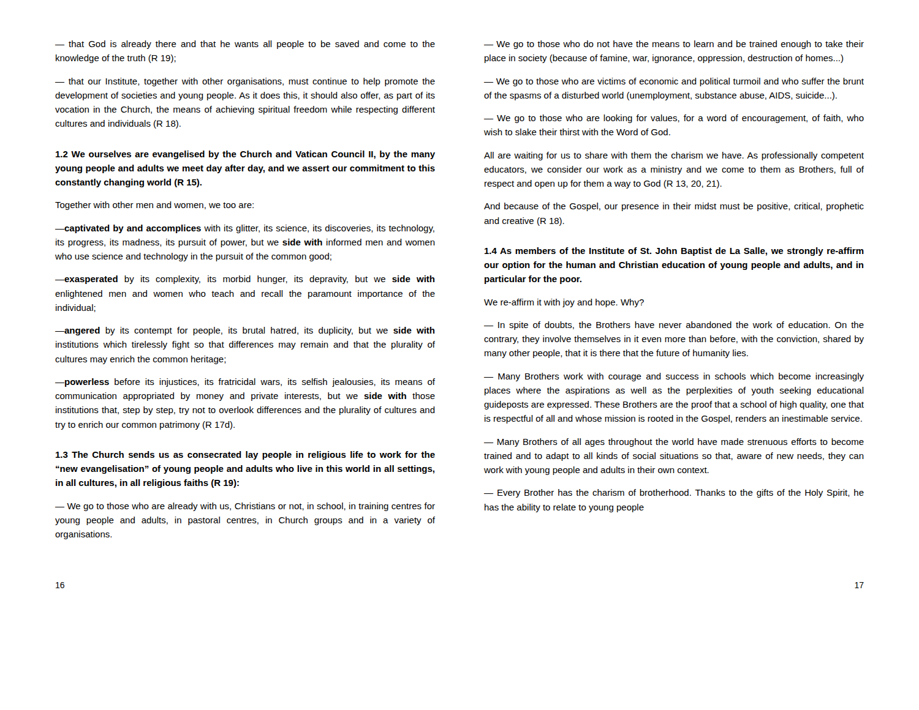— that God is already there and that he wants all people to be saved and come to the knowledge of the truth (R 19);
— that our Institute, together with other organisations, must continue to help promote the development of societies and young people. As it does this, it should also offer, as part of its vocation in the Church, the means of achieving spiritual freedom while respecting different cultures and individuals (R 18).
1.2 We ourselves are evangelised by the Church and Vatican Council II, by the many young people and adults we meet day after day, and we assert our commitment to this constantly changing world (R 15).
Together with other men and women, we too are:
—captivated by and accomplices with its glitter, its science, its discoveries, its technology, its progress, its madness, its pursuit of power, but we side with informed men and women who use science and technology in the pursuit of the common good;
—exasperated by its complexity, its morbid hunger, its depravity, but we side with enlightened men and women who teach and recall the paramount importance of the individual;
—angered by its contempt for people, its brutal hatred, its duplicity, but we side with institutions which tirelessly fight so that differences may remain and that the plurality of cultures may enrich the common heritage;
—powerless before its injustices, its fratricidal wars, its selfish jealousies, its means of communication appropriated by money and private interests, but we side with those institutions that, step by step, try not to overlook differences and the plurality of cultures and try to enrich our common patrimony (R 17d).
1.3 The Church sends us as consecrated lay people in religious life to work for the “new evangelisation” of young people and adults who live in this world in all settings, in all cultures, in all religious faiths (R 19):
— We go to those who are already with us, Christians or not, in school, in training centres for young people and adults, in pastoral centres, in Church groups and in a variety of organisations.
— We go to those who do not have the means to learn and be trained enough to take their place in society (because of famine, war, ignorance, oppression, destruction of homes...)
— We go to those who are victims of economic and political turmoil and who suffer the brunt of the spasms of a disturbed world (unemployment, substance abuse, AIDS, suicide...).
— We go to those who are looking for values, for a word of encouragement, of faith, who wish to slake their thirst with the Word of God.
All are waiting for us to share with them the charism we have. As professionally competent educators, we consider our work as a ministry and we come to them as Brothers, full of respect and open up for them a way to God (R 13, 20, 21).
And because of the Gospel, our presence in their midst must be positive, critical, prophetic and creative (R 18).
1.4 As members of the Institute of St. John Baptist de La Salle, we strongly re-affirm our option for the human and Christian education of young people and adults, and in particular for the poor.
We re-affirm it with joy and hope. Why?
— In spite of doubts, the Brothers have never abandoned the work of education. On the contrary, they involve themselves in it even more than before, with the conviction, shared by many other people, that it is there that the future of humanity lies.
— Many Brothers work with courage and success in schools which become increasingly places where the aspirations as well as the perplexities of youth seeking educational guideposts are expressed. These Brothers are the proof that a school of high quality, one that is respectful of all and whose mission is rooted in the Gospel, renders an inestimable service.
— Many Brothers of all ages throughout the world have made strenuous efforts to become trained and to adapt to all kinds of social situations so that, aware of new needs, they can work with young people and adults in their own context.
— Every Brother has the charism of brotherhood. Thanks to the gifts of the Holy Spirit, he has the ability to relate to young people
16 17